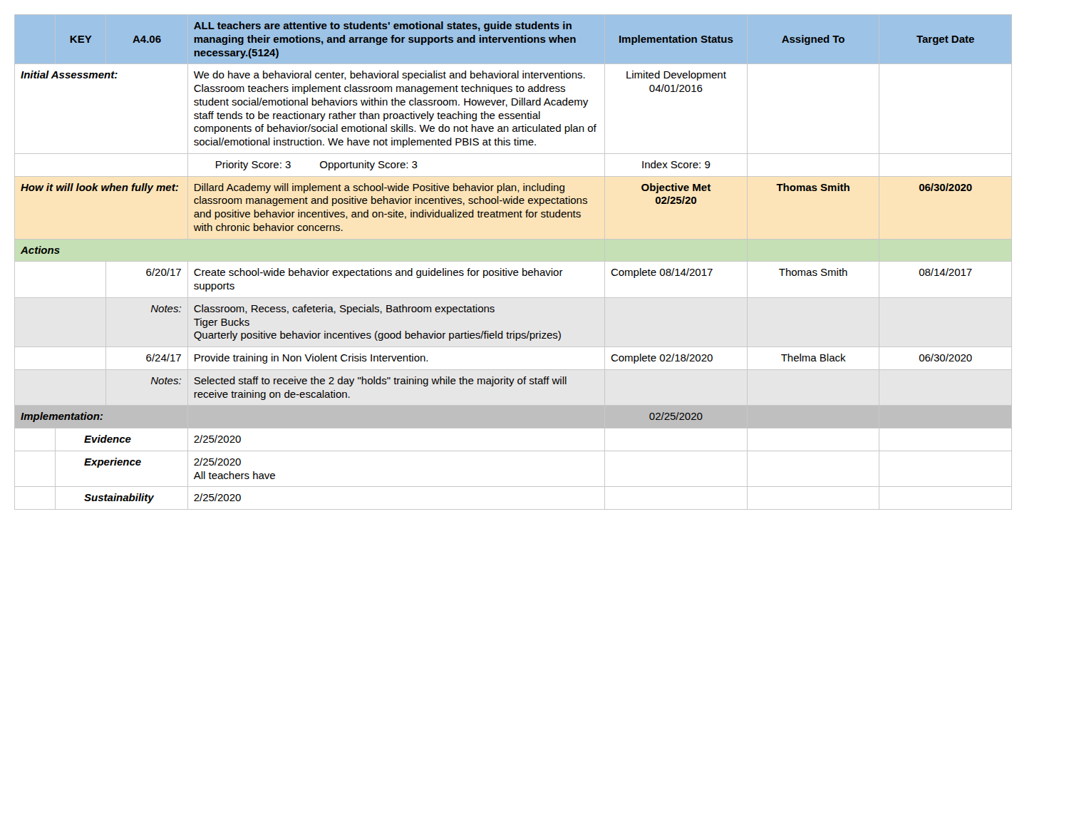| | KEY | A4.06 | ALL teachers are attentive to students' emotional states, guide students in managing their emotions, and arrange for supports and interventions when necessary.(5124) | Implementation Status | Assigned To | Target Date |
| Initial Assessment: | We do have a behavioral center, behavioral specialist and behavioral interventions. Classroom teachers implement classroom management techniques to address student social/emotional behaviors within the classroom. However, Dillard Academy staff tends to be reactionary rather than proactively teaching the essential components of behavior/social emotional skills. We do not have an articulated plan of social/emotional instruction. We have not implemented PBIS at this time. | Limited Development 04/01/2016 | | |
| | Priority Score: 3 Opportunity Score: 3 | Index Score: 9 | | |
| How it will look when fully met: | Dillard Academy will implement a school-wide Positive behavior plan, including classroom management and positive behavior incentives, school-wide expectations and positive behavior incentives, and on-site, individualized treatment for students with chronic behavior concerns. | Objective Met 02/25/20 | Thomas Smith | 06/30/2020 |
| Actions | | | |
| | 6/20/17 | Create school-wide behavior expectations and guidelines for positive behavior supports | Complete 08/14/2017 | Thomas Smith | 08/14/2017 |
| | Notes: | Classroom, Recess, cafeteria, Specials, Bathroom expectations Tiger Bucks Quarterly positive behavior incentives (good behavior parties/field trips/prizes) | | | |
| | 6/24/17 | Provide training in Non Violent Crisis Intervention. | Complete 02/18/2020 | Thelma Black | 06/30/2020 |
| | Notes: | Selected staff to receive the 2 day "holds" training while the majority of staff will receive training on de-escalation. | | | |
| Implementation: | | 02/25/2020 | | |
| | Evidence | 2/25/2020 | | | |
| | Experience | 2/25/2020 All teachers have | | | |
| | Sustainability | 2/25/2020 | | | |